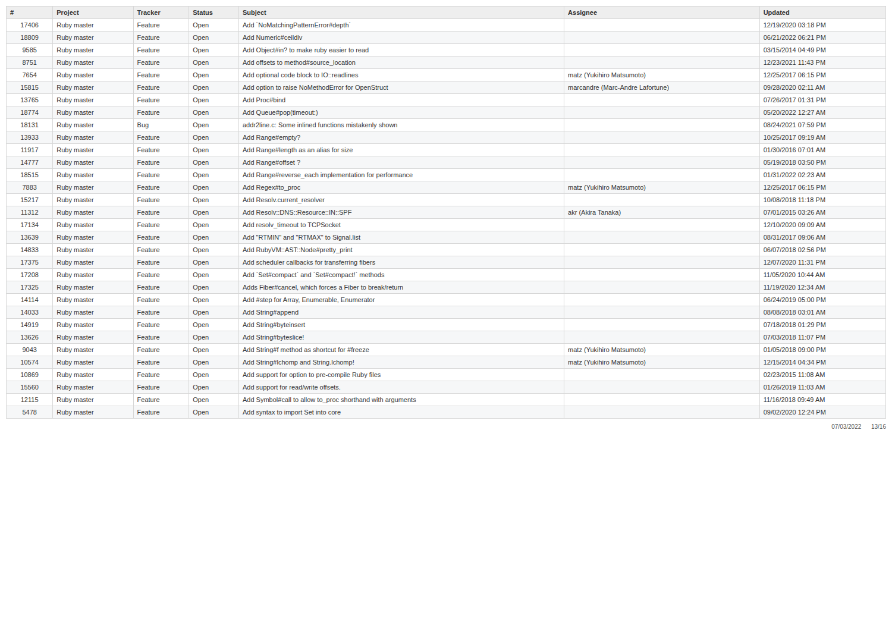| # | Project | Tracker | Status | Subject | Assignee | Updated |
| --- | --- | --- | --- | --- | --- | --- |
| 17406 | Ruby master | Feature | Open | Add `NoMatchingPatternError#depth` | | 12/19/2020 03:18 PM |
| 18809 | Ruby master | Feature | Open | Add Numeric#ceildiv | | 06/21/2022 06:21 PM |
| 9585 | Ruby master | Feature | Open | Add Object#in? to make ruby easier to read | | 03/15/2014 04:49 PM |
| 8751 | Ruby master | Feature | Open | Add offsets to method#source_location | | 12/23/2021 11:43 PM |
| 7654 | Ruby master | Feature | Open | Add optional code block to IO::readlines | matz (Yukihiro Matsumoto) | 12/25/2017 06:15 PM |
| 15815 | Ruby master | Feature | Open | Add option to raise NoMethodError for OpenStruct | marcandre (Marc-Andre Lafortune) | 09/28/2020 02:11 AM |
| 13765 | Ruby master | Feature | Open | Add Proc#bind | | 07/26/2017 01:31 PM |
| 18774 | Ruby master | Feature | Open | Add Queue#pop(timeout:) | | 05/20/2022 12:27 AM |
| 18131 | Ruby master | Bug | Open | addr2line.c: Some inlined functions mistakenly shown | | 08/24/2021 07:59 PM |
| 13933 | Ruby master | Feature | Open | Add Range#empty? | | 10/25/2017 09:19 AM |
| 11917 | Ruby master | Feature | Open | Add Range#length as an alias for size | | 01/30/2016 07:01 AM |
| 14777 | Ruby master | Feature | Open | Add Range#offset ? | | 05/19/2018 03:50 PM |
| 18515 | Ruby master | Feature | Open | Add Range#reverse_each implementation for performance | | 01/31/2022 02:23 AM |
| 7883 | Ruby master | Feature | Open | Add Regex#to_proc | matz (Yukihiro Matsumoto) | 12/25/2017 06:15 PM |
| 15217 | Ruby master | Feature | Open | Add Resolv.current_resolver | | 10/08/2018 11:18 PM |
| 11312 | Ruby master | Feature | Open | Add Resolv::DNS::Resource::IN::SPF | akr (Akira Tanaka) | 07/01/2015 03:26 AM |
| 17134 | Ruby master | Feature | Open | Add resolv_timeout to TCPSocket | | 12/10/2020 09:09 AM |
| 13639 | Ruby master | Feature | Open | Add "RTMIN" and "RTMAX" to Signal.list | | 08/31/2017 09:06 AM |
| 14833 | Ruby master | Feature | Open | Add RubyVM::AST::Node#pretty_print | | 06/07/2018 02:56 PM |
| 17375 | Ruby master | Feature | Open | Add scheduler callbacks for transferring fibers | | 12/07/2020 11:31 PM |
| 17208 | Ruby master | Feature | Open | Add `Set#compact` and `Set#compact!` methods | | 11/05/2020 10:44 AM |
| 17325 | Ruby master | Feature | Open | Adds Fiber#cancel, which forces a Fiber to break/return | | 11/19/2020 12:34 AM |
| 14114 | Ruby master | Feature | Open | Add #step for Array, Enumerable, Enumerator | | 06/24/2019 05:00 PM |
| 14033 | Ruby master | Feature | Open | Add String#append | | 08/08/2018 03:01 AM |
| 14919 | Ruby master | Feature | Open | Add String#byteinsert | | 07/18/2018 01:29 PM |
| 13626 | Ruby master | Feature | Open | Add String#byteslice! | | 07/03/2018 11:07 PM |
| 9043 | Ruby master | Feature | Open | Add String#f method as shortcut for #freeze | matz (Yukihiro Matsumoto) | 01/05/2018 09:00 PM |
| 10574 | Ruby master | Feature | Open | Add String#lchomp and String.lchomp! | matz (Yukihiro Matsumoto) | 12/15/2014 04:34 PM |
| 10869 | Ruby master | Feature | Open | Add support for option to pre-compile Ruby files | | 02/23/2015 11:08 AM |
| 15560 | Ruby master | Feature | Open | Add support for read/write offsets. | | 01/26/2019 11:03 AM |
| 12115 | Ruby master | Feature | Open | Add Symbol#call to allow to_proc shorthand with arguments | | 11/16/2018 09:49 AM |
| 5478 | Ruby master | Feature | Open | Add syntax to import Set into core | | 09/02/2020 12:24 PM |
07/03/2022 13/16